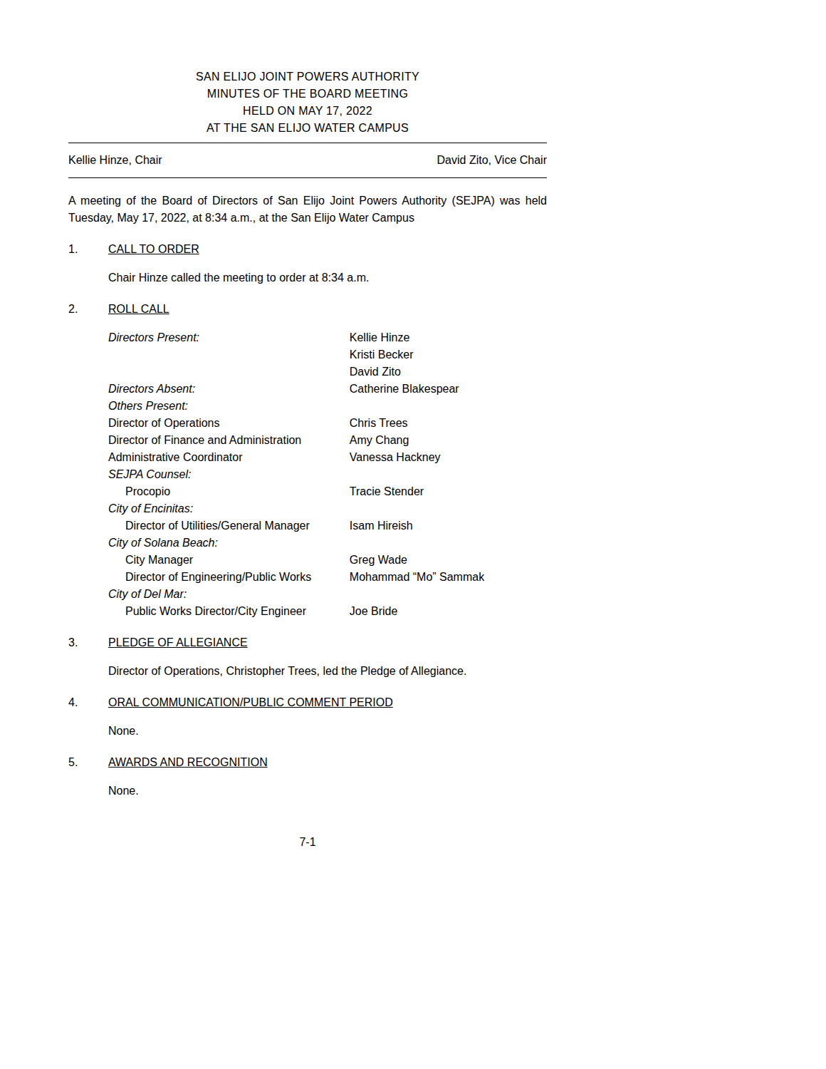SAN ELIJO JOINT POWERS AUTHORITY
MINUTES OF THE BOARD MEETING
HELD ON MAY 17, 2022
AT THE SAN ELIJO WATER CAMPUS
Kellie Hinze, Chair David Zito, Vice Chair
A meeting of the Board of Directors of San Elijo Joint Powers Authority (SEJPA) was held Tuesday, May 17, 2022, at 8:34 a.m., at the San Elijo Water Campus
1. Call to Order
Chair Hinze called the meeting to order at 8:34 a.m.
2. Roll Call
| Directors Present: | Kellie Hinze Kristi Becker David Zito |
| Directors Absent: | Catherine Blakespear |
| Others Present: Director of Operations Director of Finance and Administration Administrative Coordinator | Chris Trees Amy Chang Vanessa Hackney |
| SEJPA Counsel: Procopio | Tracie Stender |
| City of Encinitas: Director of Utilities/General Manager | Isam Hireish |
| City of Solana Beach: City Manager Director of Engineering/Public Works | Greg Wade Mohammad “Mo” Sammak |
| City of Del Mar: Public Works Director/City Engineer | Joe Bride |
3. Pledge of Allegiance
Director of Operations, Christopher Trees, led the Pledge of Allegiance.
4. Oral Communication/Public Comment Period
None.
5. Awards and Recognition
None.
7-1